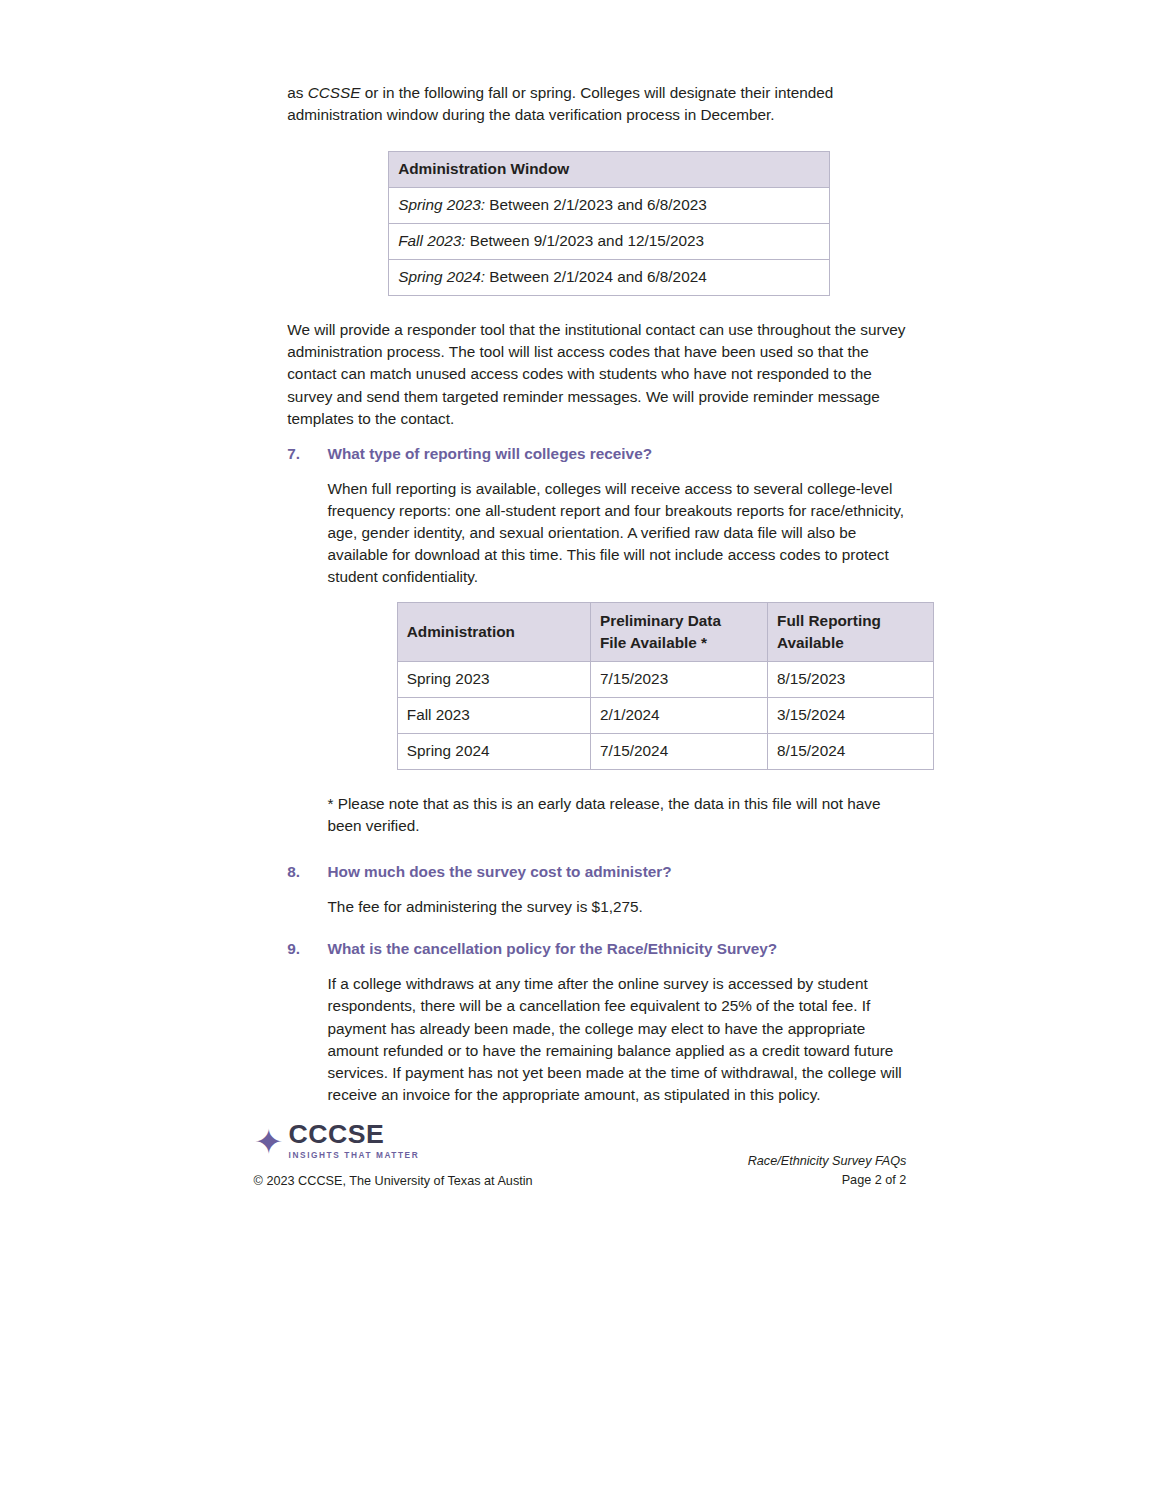as CCSSE or in the following fall or spring. Colleges will designate their intended administration window during the data verification process in December.
| Administration Window |
| --- |
| Spring 2023: Between 2/1/2023 and 6/8/2023 |
| Fall 2023: Between 9/1/2023 and 12/15/2023 |
| Spring 2024: Between 2/1/2024 and 6/8/2024 |
We will provide a responder tool that the institutional contact can use throughout the survey administration process. The tool will list access codes that have been used so that the contact can match unused access codes with students who have not responded to the survey and send them targeted reminder messages. We will provide reminder message templates to the contact.
What type of reporting will colleges receive?
When full reporting is available, colleges will receive access to several college-level frequency reports: one all-student report and four breakouts reports for race/ethnicity, age, gender identity, and sexual orientation. A verified raw data file will also be available for download at this time. This file will not include access codes to protect student confidentiality.
| Administration | Preliminary Data File Available * | Full Reporting Available |
| --- | --- | --- |
| Spring 2023 | 7/15/2023 | 8/15/2023 |
| Fall 2023 | 2/1/2024 | 3/15/2024 |
| Spring 2024 | 7/15/2024 | 8/15/2024 |
* Please note that as this is an early data release, the data in this file will not have been verified.
How much does the survey cost to administer?
The fee for administering the survey is $1,275.
What is the cancellation policy for the Race/Ethnicity Survey?
If a college withdraws at any time after the online survey is accessed by student respondents, there will be a cancellation fee equivalent to 25% of the total fee. If payment has already been made, the college may elect to have the appropriate amount refunded or to have the remaining balance applied as a credit toward future services. If payment has not yet been made at the time of withdrawal, the college will receive an invoice for the appropriate amount, as stipulated in this policy.
✦ CCCSE
INSIGHTS THAT MATTER
© 2023 CCCSE, The University of Texas at Austin
Race/Ethnicity Survey FAQs
Page 2 of 2